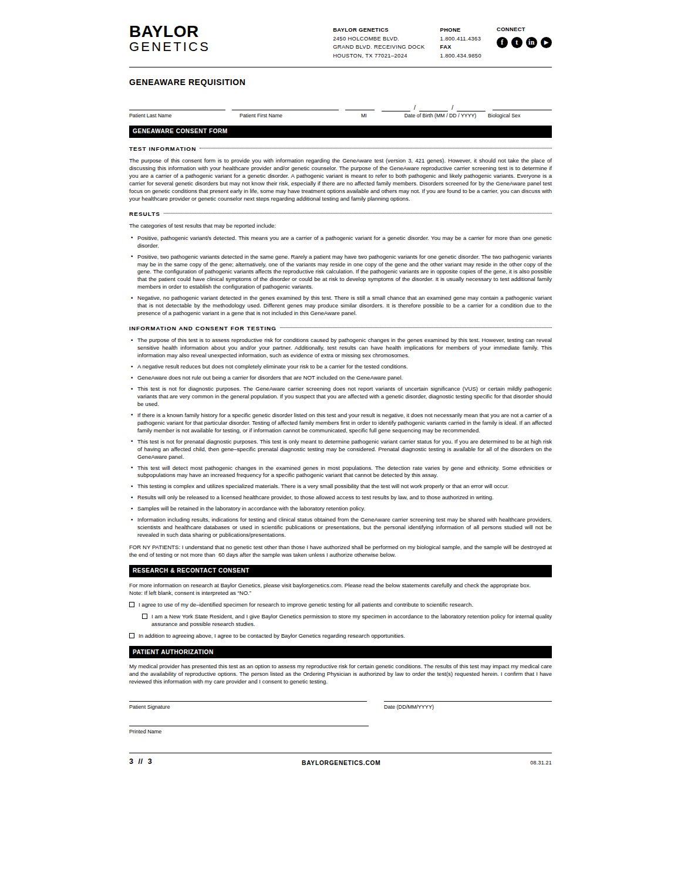BAYLOR
GENETICS
BAYLOR GENETICS
2450 HOLCOMBE BLVD.
GRAND BLVD. RECEIVING DOCK
HOUSTON, TX 77021–2024
PHONE
1.800.411.4363
FAX
1.800.434.9850
CONNECT
f t in ▶
GENEAWARE REQUISITION
/
/
Patient Last Name
Patient First Name
MI
Date of Birth (MM / DD / YYYY)
Biological Sex
GENEAWARE CONSENT FORM
TEST INFORMATION
The purpose of this consent form is to provide you with information regarding the GeneAware test (version 3, 421 genes). However, it should not take the place of discussing this information with your healthcare provider and/or genetic counselor. The purpose of the GeneAware reproductive carrier screening test is to determine if you are a carrier of a pathogenic variant for a genetic disorder. A pathogenic variant is meant to refer to both pathogenic and likely pathogenic variants. Everyone is a carrier for several genetic disorders but may not know their risk, especially if there are no affected family members. Disorders screened for by the GeneAware panel test focus on genetic conditions that present early in life, some may have treatment options available and others may not. If you are found to be a carrier, you can discuss with your healthcare provider or genetic counselor next steps regarding additional testing and family planning options.
RESULTS
The categories of test results that may be reported include:
Positive, pathogenic variant/s detected. This means you are a carrier of a pathogenic variant for a genetic disorder. You may be a carrier for more than one genetic disorder.
Positive, two pathogenic variants detected in the same gene. Rarely a patient may have two pathogenic variants for one genetic disorder. The two pathogenic variants may be in the same copy of the gene; alternatively, one of the variants may reside in one copy of the gene and the other variant may reside in the other copy of the gene. The configuration of pathogenic variants affects the reproductive risk calculation. If the pathogenic variants are in opposite copies of the gene, it is also possible that the patient could have clinical symptoms of the disorder or could be at risk to develop symptoms of the disorder. It is usually necessary to test additional family members in order to establish the configuration of pathogenic variants.
Negative, no pathogenic variant detected in the genes examined by this test. There is still a small chance that an examined gene may contain a pathogenic variant that is not detectable by the methodology used. Different genes may produce similar disorders. It is therefore possible to be a carrier for a condition due to the presence of a pathogenic variant in a gene that is not included in this GeneAware panel.
INFORMATION AND CONSENT FOR TESTING
The purpose of this test is to assess reproductive risk for conditions caused by pathogenic changes in the genes examined by this test. However, testing can reveal sensitive health information about you and/or your partner. Additionally, test results can have health implications for members of your immediate family. This information may also reveal unexpected information, such as evidence of extra or missing sex chromosomes.
A negative result reduces but does not completely eliminate your risk to be a carrier for the tested conditions.
GeneAware does not rule out being a carrier for disorders that are NOT included on the GeneAware panel.
This test is not for diagnostic purposes. The GeneAware carrier screening does not report variants of uncertain significance (VUS) or certain mildly pathogenic variants that are very common in the general population. If you suspect that you are affected with a genetic disorder, diagnostic testing specific for that disorder should be used.
If there is a known family history for a specific genetic disorder listed on this test and your result is negative, it does not necessarily mean that you are not a carrier of a pathogenic variant for that particular disorder. Testing of affected family members first in order to identify pathogenic variants carried in the family is ideal. If an affected family member is not available for testing, or if information cannot be communicated, specific full gene sequencing may be recommended.
This test is not for prenatal diagnostic purposes. This test is only meant to determine pathogenic variant carrier status for you. If you are determined to be at high risk of having an affected child, then gene–specific prenatal diagnostic testing may be considered. Prenatal diagnostic testing is available for all of the disorders on the GeneAware panel.
This test will detect most pathogenic changes in the examined genes in most populations. The detection rate varies by gene and ethnicity. Some ethnicities or subpopulations may have an increased frequency for a specific pathogenic variant that cannot be detected by this assay.
This testing is complex and utilizes specialized materials. There is a very small possibility that the test will not work properly or that an error will occur.
Results will only be released to a licensed healthcare provider, to those allowed access to test results by law, and to those authorized in writing.
Samples will be retained in the laboratory in accordance with the laboratory retention policy.
Information including results, indications for testing and clinical status obtained from the GeneAware carrier screening test may be shared with healthcare providers, scientists and healthcare databases or used in scientific publications or presentations, but the personal identifying information of all persons studied will not be revealed in such data sharing or publications/presentations.
FOR NY PATIENTS: I understand that no genetic test other than those I have authorized shall be performed on my biological sample, and the sample will be destroyed at the end of testing or not more than 60 days after the sample was taken unless I authorize otherwise below.
RESEARCH & RECONTACT CONSENT
For more information on research at Baylor Genetics, please visit baylorgenetics.com. Please read the below statements carefully and check the appropriate box.
Note: If left blank, consent is interpreted as “NO.”
I agree to use of my de–identified specimen for research to improve genetic testing for all patients and contribute to scientific research.
I am a New York State Resident, and I give Baylor Genetics permission to store my specimen in accordance to the laboratory retention policy for internal quality assurance and possible research studies.
In addition to agreeing above, I agree to be contacted by Baylor Genetics regarding research opportunities.
PATIENT AUTHORIZATION
My medical provider has presented this test as an option to assess my reproductive risk for certain genetic conditions. The results of this test may impact my medical care and the availability of reproductive options. The person listed as the Ordering Physician is authorized by law to order the test(s) requested herein. I confirm that I have reviewed this information with my care provider and I consent to genetic testing.
Patient Signature
Date (DD/MM/YYYY)
Printed Name
3 // 3
BAYLORGENETICS.COM
08.31.21